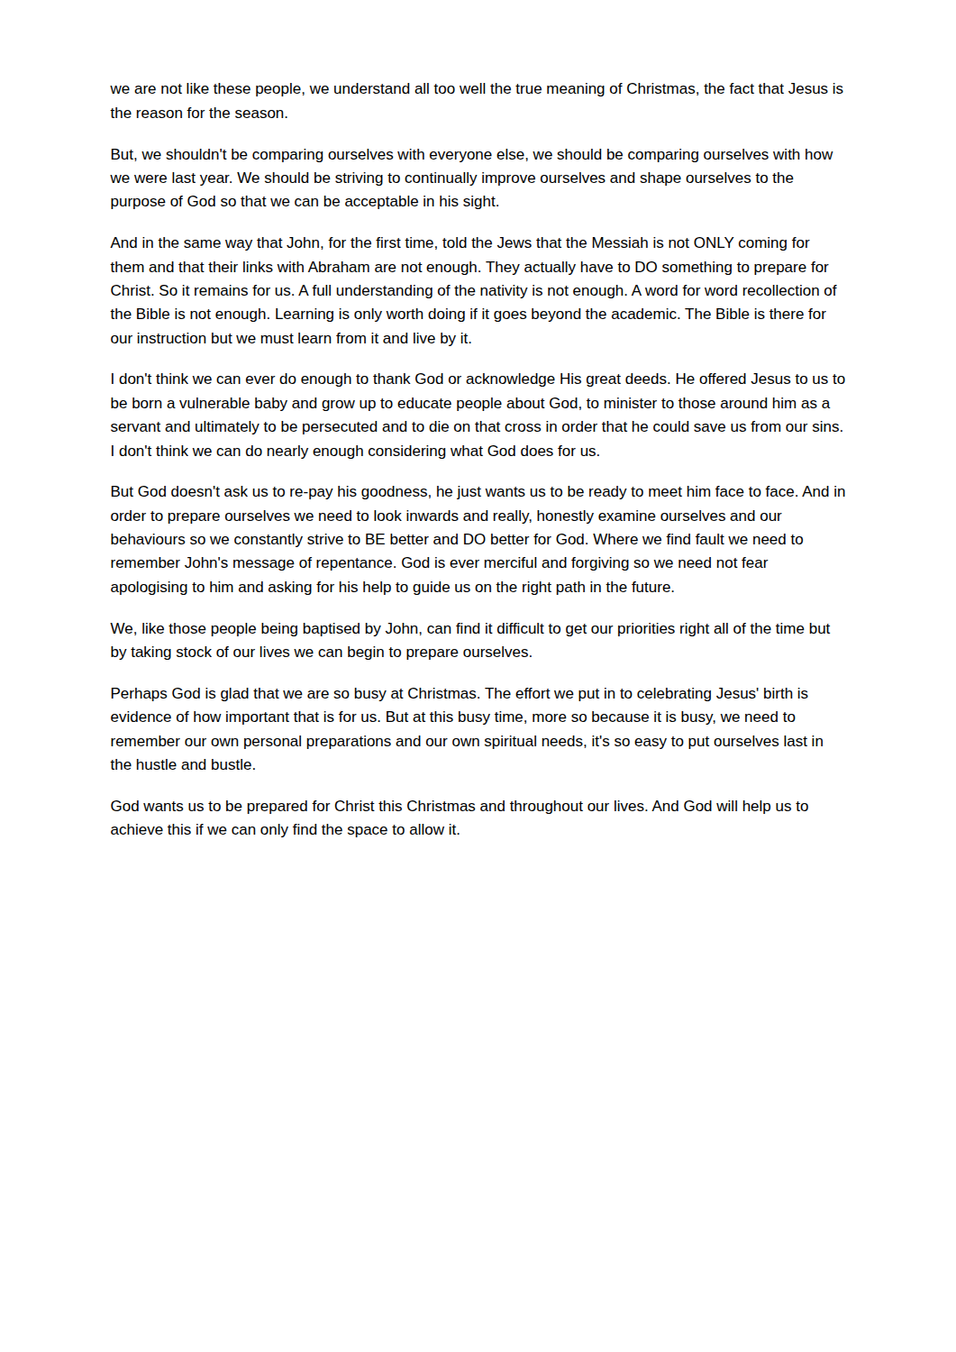we are not like these people, we understand all too well the true meaning of Christmas, the fact that Jesus is the reason for the season.
But, we shouldn't be comparing ourselves with everyone else, we should be comparing ourselves with how we were last year. We should be striving to continually improve ourselves and shape ourselves to the purpose of God so that we can be acceptable in his sight.
And in the same way that John, for the first time, told the Jews that the Messiah is not ONLY coming for them and that their links with Abraham are not enough. They actually have to DO something to prepare for Christ. So it remains for us. A full understanding of the nativity is not enough. A word for word recollection of the Bible is not enough. Learning is only worth doing if it goes beyond the academic. The Bible is there for our instruction but we must learn from it and live by it.
I don't think we can ever do enough to thank God or acknowledge His great deeds. He offered Jesus to us to be born a vulnerable baby and grow up to educate people about God, to minister to those around him as a servant and ultimately to be persecuted and to die on that cross in order that he could save us from our sins. I don't think we can do nearly enough considering what God does for us.
But God doesn't ask us to re-pay his goodness, he just wants us to be ready to meet him face to face. And in order to prepare ourselves we need to look inwards and really, honestly examine ourselves and our behaviours so we constantly strive to BE better and DO better for God. Where we find fault we need to remember John's message of repentance. God is ever merciful and forgiving so we need not fear apologising to him and asking for his help to guide us on the right path in the future.
We, like those people being baptised by John, can find it difficult to get our priorities right all of the time but by taking stock of our lives we can begin to prepare ourselves.
Perhaps God is glad that we are so busy at Christmas. The effort we put in to celebrating Jesus' birth is evidence of how important that is for us. But at this busy time, more so because it is busy, we need to remember our own personal preparations and our own spiritual needs, it's so easy to put ourselves last in the hustle and bustle.
God wants us to be prepared for Christ this Christmas and throughout our lives. And God will help us to achieve this if we can only find the space to allow it.